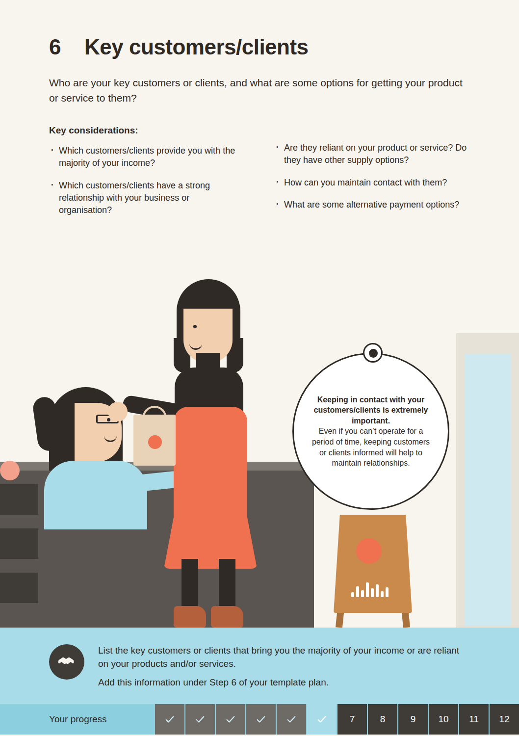6 Key customers/clients
Who are your key customers or clients, and what are some options for getting your product or service to them?
Key considerations:
Which customers/clients provide you with the majority of your income?
Which customers/clients have a strong relationship with your business or organisation?
Are they reliant on your product or service? Do they have other supply options?
How can you maintain contact with them?
What are some alternative payment options?
Keeping in contact with your customers/clients is extremely important.
Even if you can’t operate for a period of time, keeping customers or clients informed will help to maintain relationships.
List the key customers or clients that bring you the majority of your income or are reliant on your products and/or services.
Add this information under Step 6 of your template plan.
Your progress
7
8
9
10
11
12